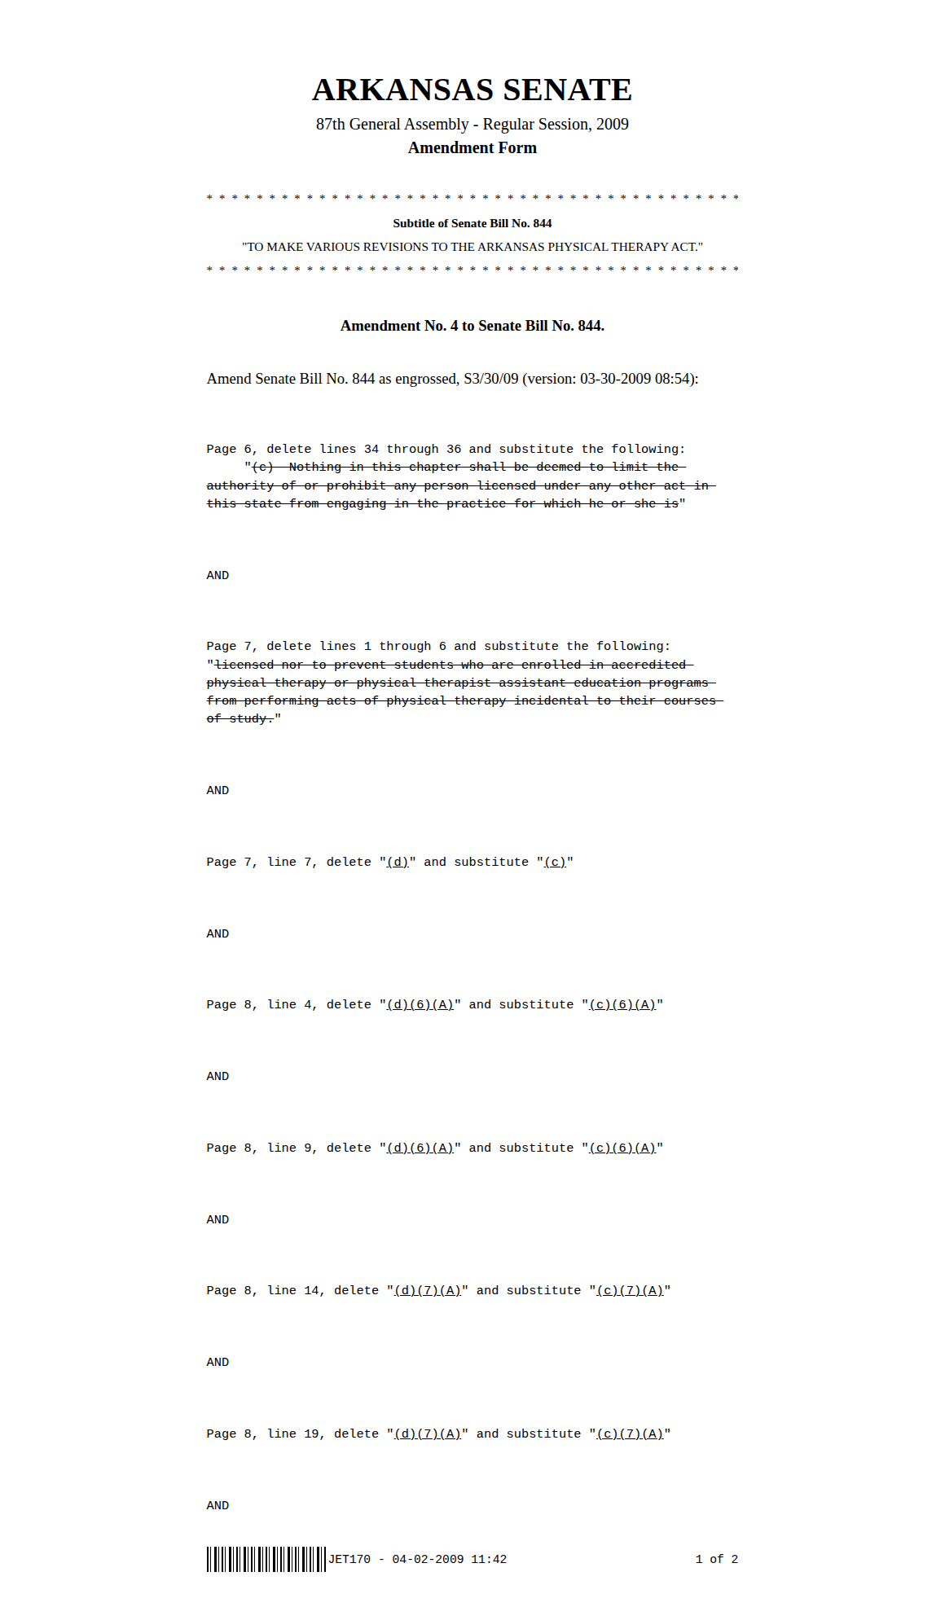ARKANSAS SENATE
87th General Assembly - Regular Session, 2009
Amendment Form
* * * * * * * * * * * * * * * * * * * * * * * * * * * * * * * * * * * * * * * * * * * *
Subtitle of Senate Bill No. 844
"TO MAKE VARIOUS REVISIONS TO THE ARKANSAS PHYSICAL THERAPY ACT."
* * * * * * * * * * * * * * * * * * * * * * * * * * * * * * * * * * * * * * * * * * * *
Amendment No. 4 to Senate Bill No. 844.
Amend Senate Bill No. 844 as engrossed, S3/30/09 (version: 03-30-2009 08:54):
Page 6, delete lines 34 through 36 and substitute the following: "(c) Nothing in this chapter shall be deemed to limit the authority of or prohibit any person licensed under any other act in this state from engaging in the practice for which he or she is"
AND
Page 7, delete lines 1 through 6 and substitute the following: "licensed nor to prevent students who are enrolled in accredited physical therapy or physical therapist assistant education programs from performing acts of physical therapy incidental to their courses of study."
AND
Page 7, line 7, delete "(d)" and substitute "(c)"
AND
Page 8, line 4, delete "(d)(6)(A)" and substitute "(c)(6)(A)"
AND
Page 8, line 9, delete "(d)(6)(A)" and substitute "(c)(6)(A)"
AND
Page 8, line 14, delete "(d)(7)(A)" and substitute "(c)(7)(A)"
AND
Page 8, line 19, delete "(d)(7)(A)" and substitute "(c)(7)(A)"
AND
JET170 - 04-02-2009 11:42 1 of 2